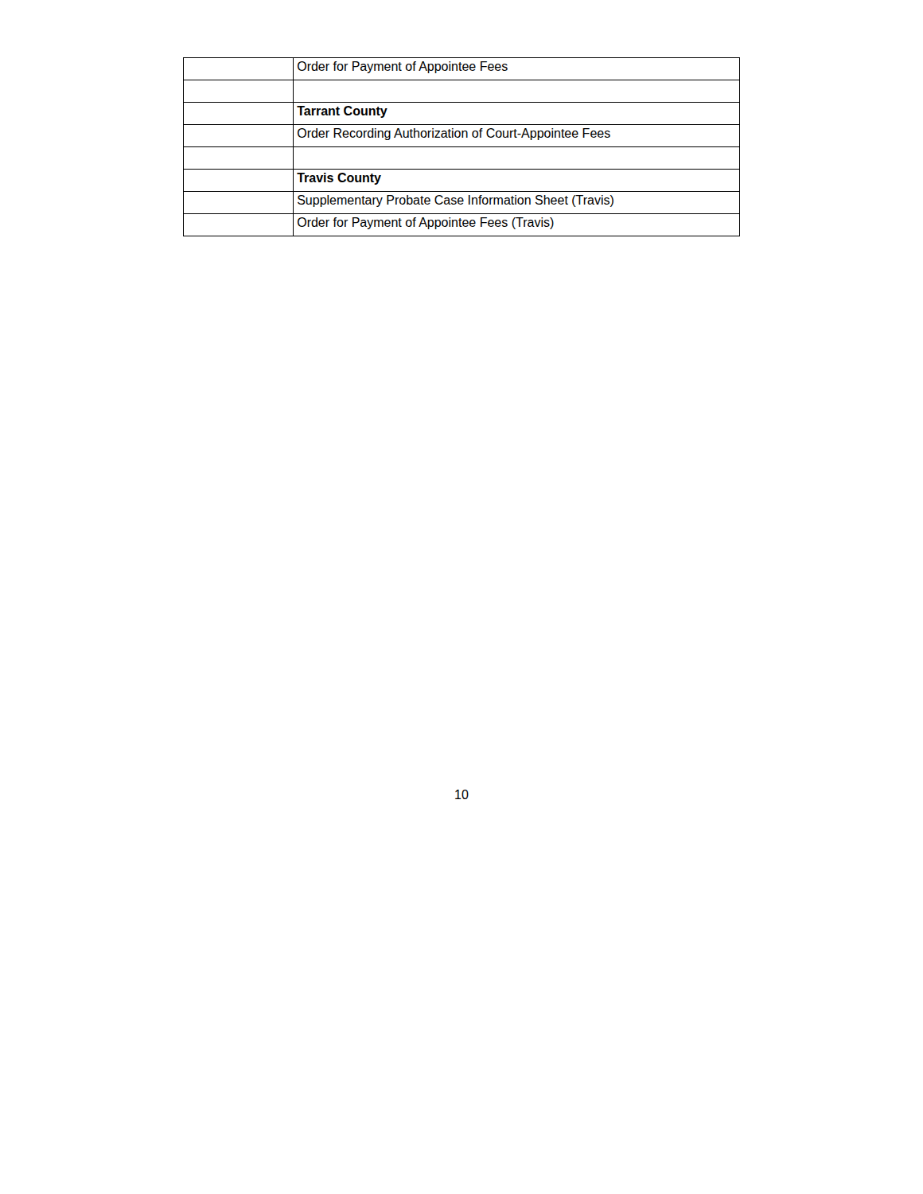| | Order for Payment of Appointee Fees |
| | Tarrant County |
| | Order Recording Authorization of Court-Appointee Fees |
| | Travis County |
| | Supplementary Probate Case Information Sheet (Travis) |
| | Order for Payment of Appointee Fees (Travis) |
10